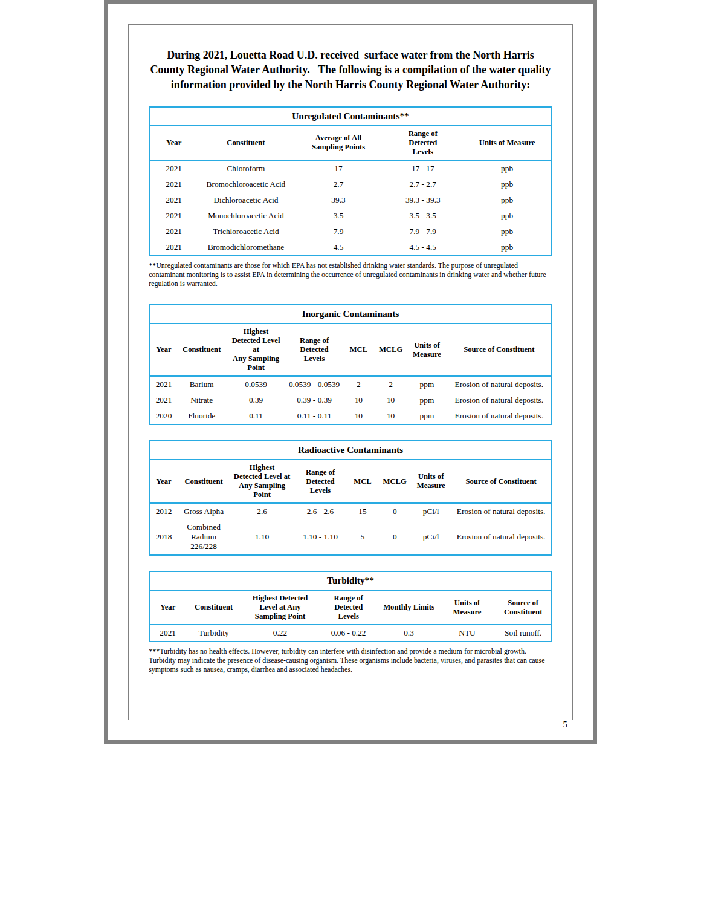During 2021, Louetta Road U.D. received surface water from the North Harris County Regional Water Authority. The following is a compilation of the water quality information provided by the North Harris County Regional Water Authority:
Unregulated Contaminants**
| Year | Constituent | Average of All Sampling Points | Range of Detected Levels | Units of Measure |
| --- | --- | --- | --- | --- |
| 2021 | Chloroform | 17 | 17 - 17 | ppb |
| 2021 | Bromochloroacetic Acid | 2.7 | 2.7 - 2.7 | ppb |
| 2021 | Dichloroacetic Acid | 39.3 | 39.3 - 39.3 | ppb |
| 2021 | Monochloroacetic Acid | 3.5 | 3.5 - 3.5 | ppb |
| 2021 | Trichloroacetic Acid | 7.9 | 7.9 - 7.9 | ppb |
| 2021 | Bromodichloromethane | 4.5 | 4.5 - 4.5 | ppb |
**Unregulated contaminants are those for which EPA has not established drinking water standards. The purpose of unregulated contaminant monitoring is to assist EPA in determining the occurrence of unregulated contaminants in drinking water and whether future regulation is warranted.
Inorganic Contaminants
| Year | Constituent | Highest Detected Level at Any Sampling Point | Range of Detected Levels | MCL | MCLG | Units of Measure | Source of Constituent |
| --- | --- | --- | --- | --- | --- | --- | --- |
| 2021 | Barium | 0.0539 | 0.0539 - 0.0539 | 2 | 2 | ppm | Erosion of natural deposits. |
| 2021 | Nitrate | 0.39 | 0.39 - 0.39 | 10 | 10 | ppm | Erosion of natural deposits. |
| 2020 | Fluoride | 0.11 | 0.11 - 0.11 | 10 | 10 | ppm | Erosion of natural deposits. |
Radioactive Contaminants
| Year | Constituent | Highest Detected Level at Any Sampling Point | Range of Detected Levels | MCL | MCLG | Units of Measure | Source of Constituent |
| --- | --- | --- | --- | --- | --- | --- | --- |
| 2012 | Gross Alpha | 2.6 | 2.6 - 2.6 | 15 | 0 | pCi/l | Erosion of natural deposits. |
| 2018 | Combined Radium 226/228 | 1.10 | 1.10 - 1.10 | 5 | 0 | pCi/l | Erosion of natural deposits. |
Turbidity**
| Year | Constituent | Highest Detected Level at Any Sampling Point | Range of Detected Levels | Monthly Limits | Units of Measure | Source of Constituent |
| --- | --- | --- | --- | --- | --- | --- |
| 2021 | Turbidity | 0.22 | 0.06 - 0.22 | 0.3 | NTU | Soil runoff. |
***Turbidity has no health effects. However, turbidity can interfere with disinfection and provide a medium for microbial growth. Turbidity may indicate the presence of disease-causing organism. These organisms include bacteria, viruses, and parasites that can cause symptoms such as nausea, cramps, diarrhea and associated headaches.
5